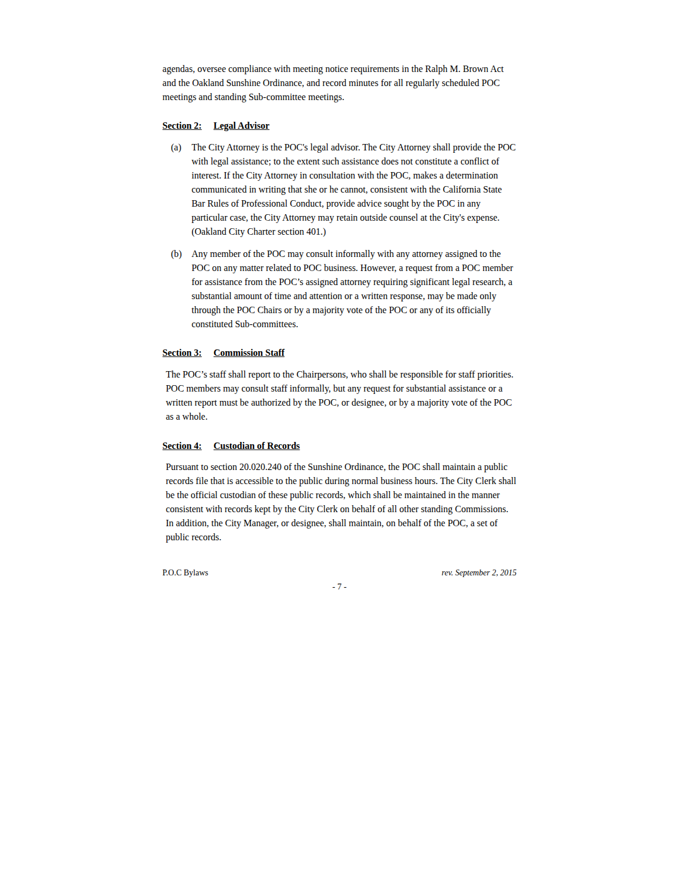agendas, oversee compliance with meeting notice requirements in the Ralph M. Brown Act and the Oakland Sunshine Ordinance, and record minutes for all regularly scheduled POC meetings and standing Sub-committee meetings.
Section 2: Legal Advisor
(a) The City Attorney is the POC's legal advisor. The City Attorney shall provide the POC with legal assistance; to the extent such assistance does not constitute a conflict of interest. If the City Attorney in consultation with the POC, makes a determination communicated in writing that she or he cannot, consistent with the California State Bar Rules of Professional Conduct, provide advice sought by the POC in any particular case, the City Attorney may retain outside counsel at the City's expense. (Oakland City Charter section 401.)
(b) Any member of the POC may consult informally with any attorney assigned to the POC on any matter related to POC business. However, a request from a POC member for assistance from the POC’s assigned attorney requiring significant legal research, a substantial amount of time and attention or a written response, may be made only through the POC Chairs or by a majority vote of the POC or any of its officially constituted Sub-committees.
Section 3: Commission Staff
The POC’s staff shall report to the Chairpersons, who shall be responsible for staff priorities. POC members may consult staff informally, but any request for substantial assistance or a written report must be authorized by the POC, or designee, or by a majority vote of the POC as a whole.
Section 4: Custodian of Records
Pursuant to section 20.020.240 of the Sunshine Ordinance, the POC shall maintain a public records file that is accessible to the public during normal business hours. The City Clerk shall be the official custodian of these public records, which shall be maintained in the manner consistent with records kept by the City Clerk on behalf of all other standing Commissions. In addition, the City Manager, or designee, shall maintain, on behalf of the POC, a set of public records.
P.O.C Bylaws rev. September 2, 2015
- 7 -